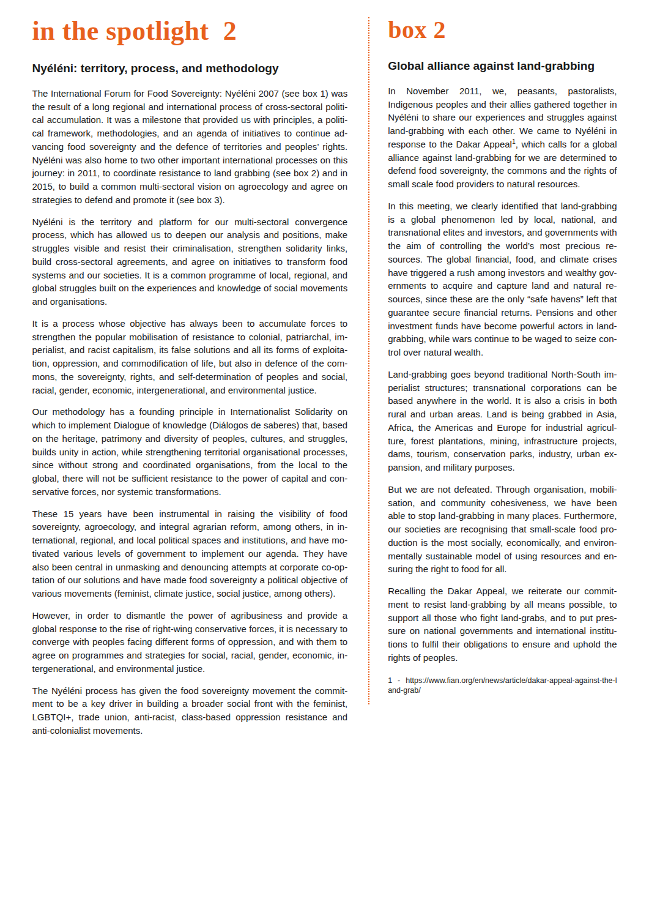in the spotlight 2
Nyéléni: territory, process, and methodology
The International Forum for Food Sovereignty: Nyéléni 2007 (see box 1) was the result of a long regional and international process of cross-sectoral political accumulation. It was a milestone that provided us with principles, a political framework, methodologies, and an agenda of initiatives to continue advancing food sovereignty and the defence of territories and peoples’ rights. Nyéléni was also home to two other important international processes on this journey: in 2011, to coordinate resistance to land grabbing (see box 2) and in 2015, to build a common multi-sectoral vision on agroecology and agree on strategies to defend and promote it (see box 3).
Nyéléni is the territory and platform for our multi-sectoral convergence process, which has allowed us to deepen our analysis and positions, make struggles visible and resist their criminalisation, strengthen solidarity links, build cross-sectoral agreements, and agree on initiatives to transform food systems and our societies. It is a common programme of local, regional, and global struggles built on the experiences and knowledge of social movements and organisations.
It is a process whose objective has always been to accumulate forces to strengthen the popular mobilisation of resistance to colonial, patriarchal, imperialist, and racist capitalism, its false solutions and all its forms of exploitation, oppression, and commodification of life, but also in defence of the commons, the sovereignty, rights, and self-determination of peoples and social, racial, gender, economic, intergenerational, and environmental justice.
Our methodology has a founding principle in Internationalist Solidarity on which to implement Dialogue of knowledge (Diálogos de saberes) that, based on the heritage, patrimony and diversity of peoples, cultures, and struggles, builds unity in action, while strengthening territorial organisational processes, since without strong and coordinated organisations, from the local to the global, there will not be sufficient resistance to the power of capital and conservative forces, nor systemic transformations.
These 15 years have been instrumental in raising the visibility of food sovereignty, agroecology, and integral agrarian reform, among others, in international, regional, and local political spaces and institutions, and have motivated various levels of government to implement our agenda. They have also been central in unmasking and denouncing attempts at corporate co-optation of our solutions and have made food sovereignty a political objective of various movements (feminist, climate justice, social justice, among others).
However, in order to dismantle the power of agribusiness and provide a global response to the rise of right-wing conservative forces, it is necessary to converge with peoples facing different forms of oppression, and with them to agree on programmes and strategies for social, racial, gender, economic, intergenerational, and environmental justice.
The Nyéléni process has given the food sovereignty movement the commitment to be a key driver in building a broader social front with the feminist, LGBTQI+, trade union, anti-racist, class-based oppression resistance and anti-colonialist movements.
box 2
Global alliance against land-grabbing
In November 2011, we, peasants, pastoralists, Indigenous peoples and their allies gathered together in Nyéléni to share our experiences and struggles against land-grabbing with each other. We came to Nyéléni in response to the Dakar Appeal1, which calls for a global alliance against land-grabbing for we are determined to defend food sovereignty, the commons and the rights of small scale food providers to natural resources.
In this meeting, we clearly identified that land-grabbing is a global phenomenon led by local, national, and transnational elites and investors, and governments with the aim of controlling the world’s most precious resources. The global financial, food, and climate crises have triggered a rush among investors and wealthy governments to acquire and capture land and natural resources, since these are the only “safe havens” left that guarantee secure financial returns. Pensions and other investment funds have become powerful actors in land-grabbing, while wars continue to be waged to seize control over natural wealth.
Land-grabbing goes beyond traditional North-South imperialist structures; transnational corporations can be based anywhere in the world. It is also a crisis in both rural and urban areas. Land is being grabbed in Asia, Africa, the Americas and Europe for industrial agriculture, forest plantations, mining, infrastructure projects, dams, tourism, conservation parks, industry, urban expansion, and military purposes.
But we are not defeated. Through organisation, mobilisation, and community cohesiveness, we have been able to stop land-grabbing in many places. Furthermore, our societies are recognising that small-scale food production is the most socially, economically, and environmentally sustainable model of using resources and ensuring the right to food for all.
Recalling the Dakar Appeal, we reiterate our commitment to resist land-grabbing by all means possible, to support all those who fight land-grabs, and to put pressure on national governments and international institutions to fulfil their obligations to ensure and uphold the rights of peoples.
1 - https://www.fian.org/en/news/article/dakar-appeal-against-the-land-grab/